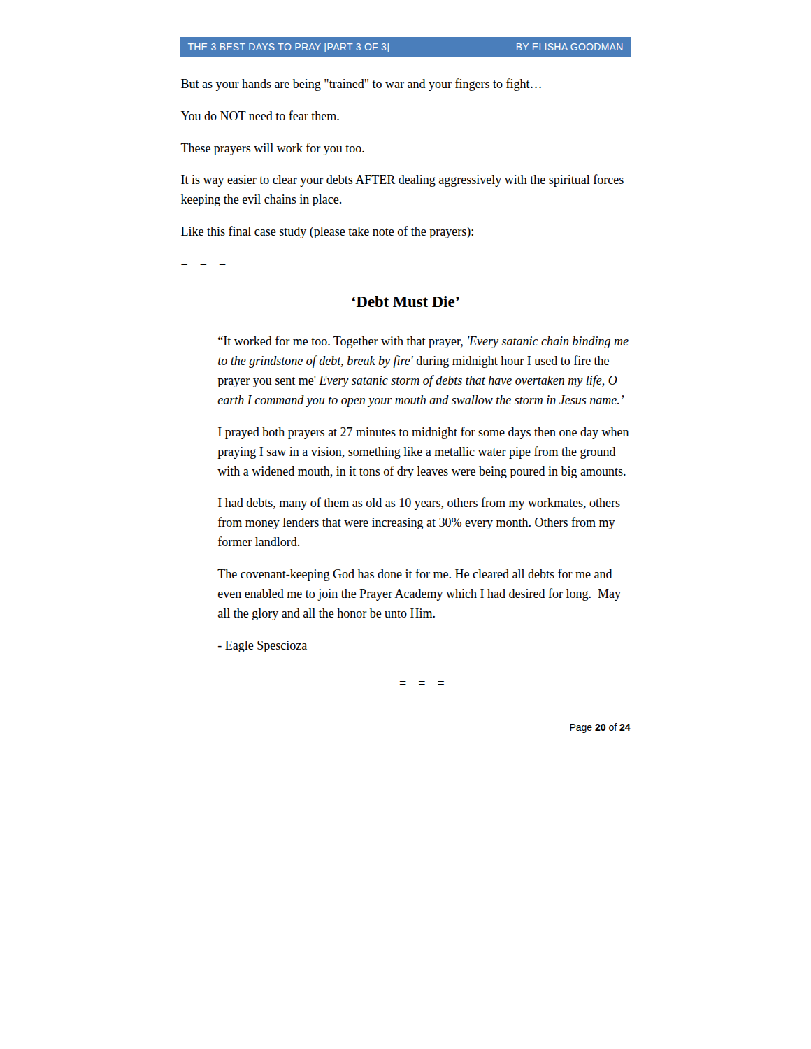The 3 Best Days to Pray [Part 3 of 3] by Elisha Goodman
But as your hands are being "trained" to war and your fingers to fight…
You do NOT need to fear them.
These prayers will work for you too.
It is way easier to clear your debts AFTER dealing aggressively with the spiritual forces keeping the evil chains in place.
Like this final case study (please take note of the prayers):
= = =
‘Debt Must Die’
“It worked for me too. Together with that prayer, 'Every satanic chain binding me to the grindstone of debt, break by fire' during midnight hour I used to fire the prayer you sent me' Every satanic storm of debts that have overtaken my life, O earth I command you to open your mouth and swallow the storm in Jesus name.’
I prayed both prayers at 27 minutes to midnight for some days then one day when praying I saw in a vision, something like a metallic water pipe from the ground with a widened mouth, in it tons of dry leaves were being poured in big amounts.
I had debts, many of them as old as 10 years, others from my workmates, others from money lenders that were increasing at 30% every month. Others from my former landlord.
The covenant-keeping God has done it for me. He cleared all debts for me and even enabled me to join the Prayer Academy which I had desired for long. May all the glory and all the honor be unto Him.
- Eagle Spescioza
= = =
Page 20 of 24